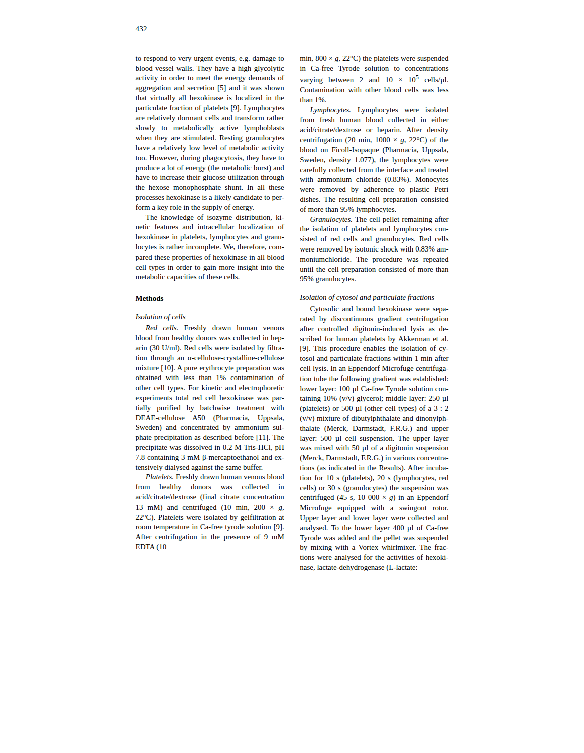432
to respond to very urgent events, e.g. damage to blood vessel walls. They have a high glycolytic activity in order to meet the energy demands of aggregation and secretion [5] and it was shown that virtually all hexokinase is localized in the particulate fraction of platelets [9]. Lymphocytes are relatively dormant cells and transform rather slowly to metabolically active lymphoblasts when they are stimulated. Resting granulocytes have a relatively low level of metabolic activity too. However, during phagocytosis, they have to produce a lot of energy (the metabolic burst) and have to increase their glucose utilization through the hexose monophosphate shunt. In all these processes hexokinase is a likely candidate to perform a key role in the supply of energy.
The knowledge of isozyme distribution, kinetic features and intracellular localization of hexokinase in platelets, lymphocytes and granulocytes is rather incomplete. We, therefore, compared these properties of hexokinase in all blood cell types in order to gain more insight into the metabolic capacities of these cells.
Methods
Isolation of cells
Red cells. Freshly drawn human venous blood from healthy donors was collected in heparin (30 U/ml). Red cells were isolated by filtration through an α-cellulose-crystalline-cellulose mixture [10]. A pure erythrocyte preparation was obtained with less than 1% contamination of other cell types. For kinetic and electrophoretic experiments total red cell hexokinase was partially purified by batchwise treatment with DEAE-cellulose A50 (Pharmacia, Uppsala, Sweden) and concentrated by ammonium sulphate precipitation as described before [11]. The precipitate was dissolved in 0.2 M Tris-HCl, pH 7.8 containing 3 mM β-mercaptoethanol and extensively dialysed against the same buffer.
Platelets. Freshly drawn human venous blood from healthy donors was collected in acid/citrate/dextrose (final citrate concentration 13 mM) and centrifuged (10 min, 200 × g, 22°C). Platelets were isolated by gelfiltration at room temperature in Ca-free tyrode solution [9]. After centrifugation in the presence of 9 mM EDTA (10
min, 800 × g, 22°C) the platelets were suspended in Ca-free Tyrode solution to concentrations varying between 2 and 10 × 105 cells/µl. Contamination with other blood cells was less than 1%.
Lymphocytes. Lymphocytes were isolated from fresh human blood collected in either acid/citrate/dextrose or heparin. After density centrifugation (20 min, 1000 × g, 22°C) of the blood on Ficoll-Isopaque (Pharmacia, Uppsala, Sweden, density 1.077), the lymphocytes were carefully collected from the interface and treated with ammonium chloride (0.83%). Monocytes were removed by adherence to plastic Petri dishes. The resulting cell preparation consisted of more than 95% lymphocytes.
Granulocytes. The cell pellet remaining after the isolation of platelets and lymphocytes consisted of red cells and granulocytes. Red cells were removed by isotonic shock with 0.83% ammoniumchloride. The procedure was repeated until the cell preparation consisted of more than 95% granulocytes.
Isolation of cytosol and particulate fractions
Cytosolic and bound hexokinase were separated by discontinuous gradient centrifugation after controlled digitonin-induced lysis as described for human platelets by Akkerman et al. [9]. This procedure enables the isolation of cytosol and particulate fractions within 1 min after cell lysis. In an Eppendorf Microfuge centrifugation tube the following gradient was established: lower layer: 100 µl Ca-free Tyrode solution containing 10% (v/v) glycerol; middle layer: 250 µl (platelets) or 500 µl (other cell types) of a 3 : 2 (v/v) mixture of dibutylphthalate and dinonylphthalate (Merck, Darmstadt, F.R.G.) and upper layer: 500 µl cell suspension. The upper layer was mixed with 50 µl of a digitonin suspension (Merck, Darmstadt, F.R.G.) in various concentrations (as indicated in the Results). After incubation for 10 s (platelets), 20 s (lymphocytes, red cells) or 30 s (granulocytes) the suspension was centrifuged (45 s, 10 000 × g) in an Eppendorf Microfuge equipped with a swingout rotor. Upper layer and lower layer were collected and analysed. To the lower layer 400 µl of Ca-free Tyrode was added and the pellet was suspended by mixing with a Vortex whirlmixer. The fractions were analysed for the activities of hexokinase, lactate-dehydrogenase (L-lactate: